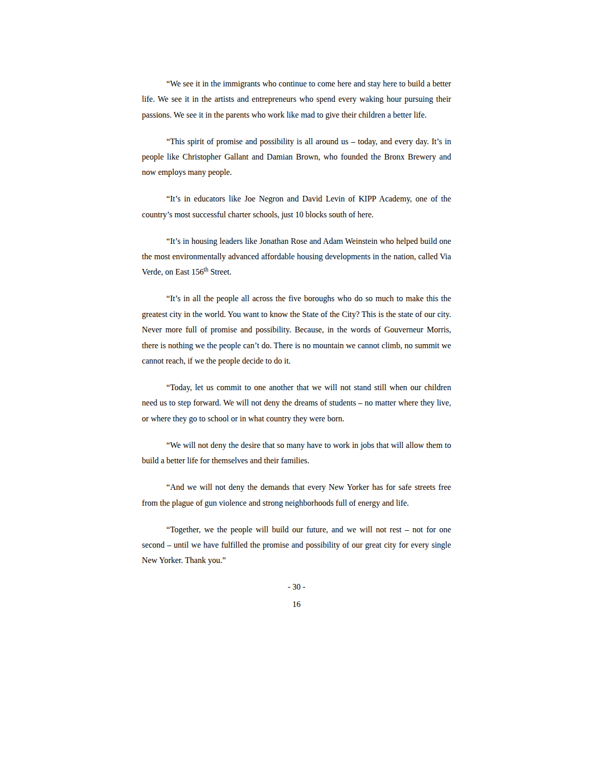“We see it in the immigrants who continue to come here and stay here to build a better life. We see it in the artists and entrepreneurs who spend every waking hour pursuing their passions. We see it in the parents who work like mad to give their children a better life.
“This spirit of promise and possibility is all around us – today, and every day. It’s in people like Christopher Gallant and Damian Brown, who founded the Bronx Brewery and now employs many people.
“It’s in educators like Joe Negron and David Levin of KIPP Academy, one of the country’s most successful charter schools, just 10 blocks south of here.
“It’s in housing leaders like Jonathan Rose and Adam Weinstein who helped build one the most environmentally advanced affordable housing developments in the nation, called Via Verde, on East 156th Street.
“It’s in all the people all across the five boroughs who do so much to make this the greatest city in the world. You want to know the State of the City? This is the state of our city. Never more full of promise and possibility. Because, in the words of Gouverneur Morris, there is nothing we the people can’t do. There is no mountain we cannot climb, no summit we cannot reach, if we the people decide to do it.
“Today, let us commit to one another that we will not stand still when our children need us to step forward. We will not deny the dreams of students – no matter where they live, or where they go to school or in what country they were born.
“We will not deny the desire that so many have to work in jobs that will allow them to build a better life for themselves and their families.
“And we will not deny the demands that every New Yorker has for safe streets free from the plague of gun violence and strong neighborhoods full of energy and life.
“Together, we the people will build our future, and we will not rest – not for one second – until we have fulfilled the promise and possibility of our great city for every single New Yorker. Thank you.”
- 30 -
16